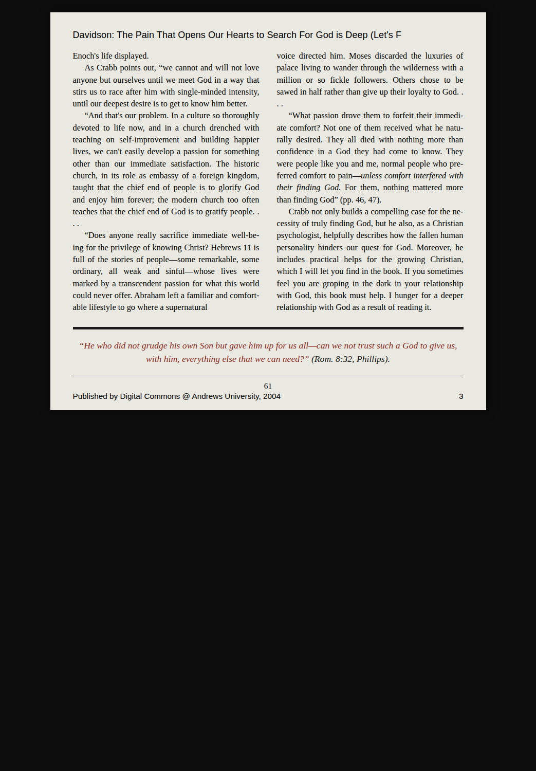Davidson: The Pain That Opens Our Hearts to Search For God is Deep (Let's F
Enoch's life displayed.
As Crabb points out, “we cannot and will not love anyone but ourselves until we meet God in a way that stirs us to race after him with single-minded intensity, until our deepest desire is to get to know him better.
“And that's our problem. In a culture so thoroughly devoted to life now, and in a church drenched with teaching on self-improvement and building happier lives, we can't easily develop a passion for something other than our immediate satisfaction. The historic church, in its role as embassy of a foreign kingdom, taught that the chief end of people is to glorify God and enjoy him forever; the modern church too often teaches that the chief end of God is to gratify people. . . .
“Does anyone really sacrifice immediate well-being for the privilege of knowing Christ? Hebrews 11 is full of the stories of people—some remarkable, some ordinary, all weak and sinful—whose lives were marked by a transcendent passion for what this world could never offer. Abraham left a familiar and comfortable lifestyle to go where a supernatural
voice directed him. Moses discarded the luxuries of palace living to wander through the wilderness with a million or so fickle followers. Others chose to be sawed in half rather than give up their loyalty to God. . . .
“What passion drove them to forfeit their immediate comfort? Not one of them received what he naturally desired. They all died with nothing more than confidence in a God they had come to know. They were people like you and me, normal people who preferred comfort to pain—unless comfort interfered with their finding God. For them, nothing mattered more than finding God” (pp. 46, 47).
Crabb not only builds a compelling case for the necessity of truly finding God, but he also, as a Christian psychologist, helpfully describes how the fallen human personality hinders our quest for God. Moreover, he includes practical helps for the growing Christian, which I will let you find in the book. If you sometimes feel you are groping in the dark in your relationship with God, this book must help. I hunger for a deeper relationship with God as a result of reading it.
“He who did not grudge his own Son but gave him up for us all—can we not trust such a God to give us, with him, everything else that we can need?” (Rom. 8:32, Phillips).
61
Published by Digital Commons @ Andrews University, 2004 3